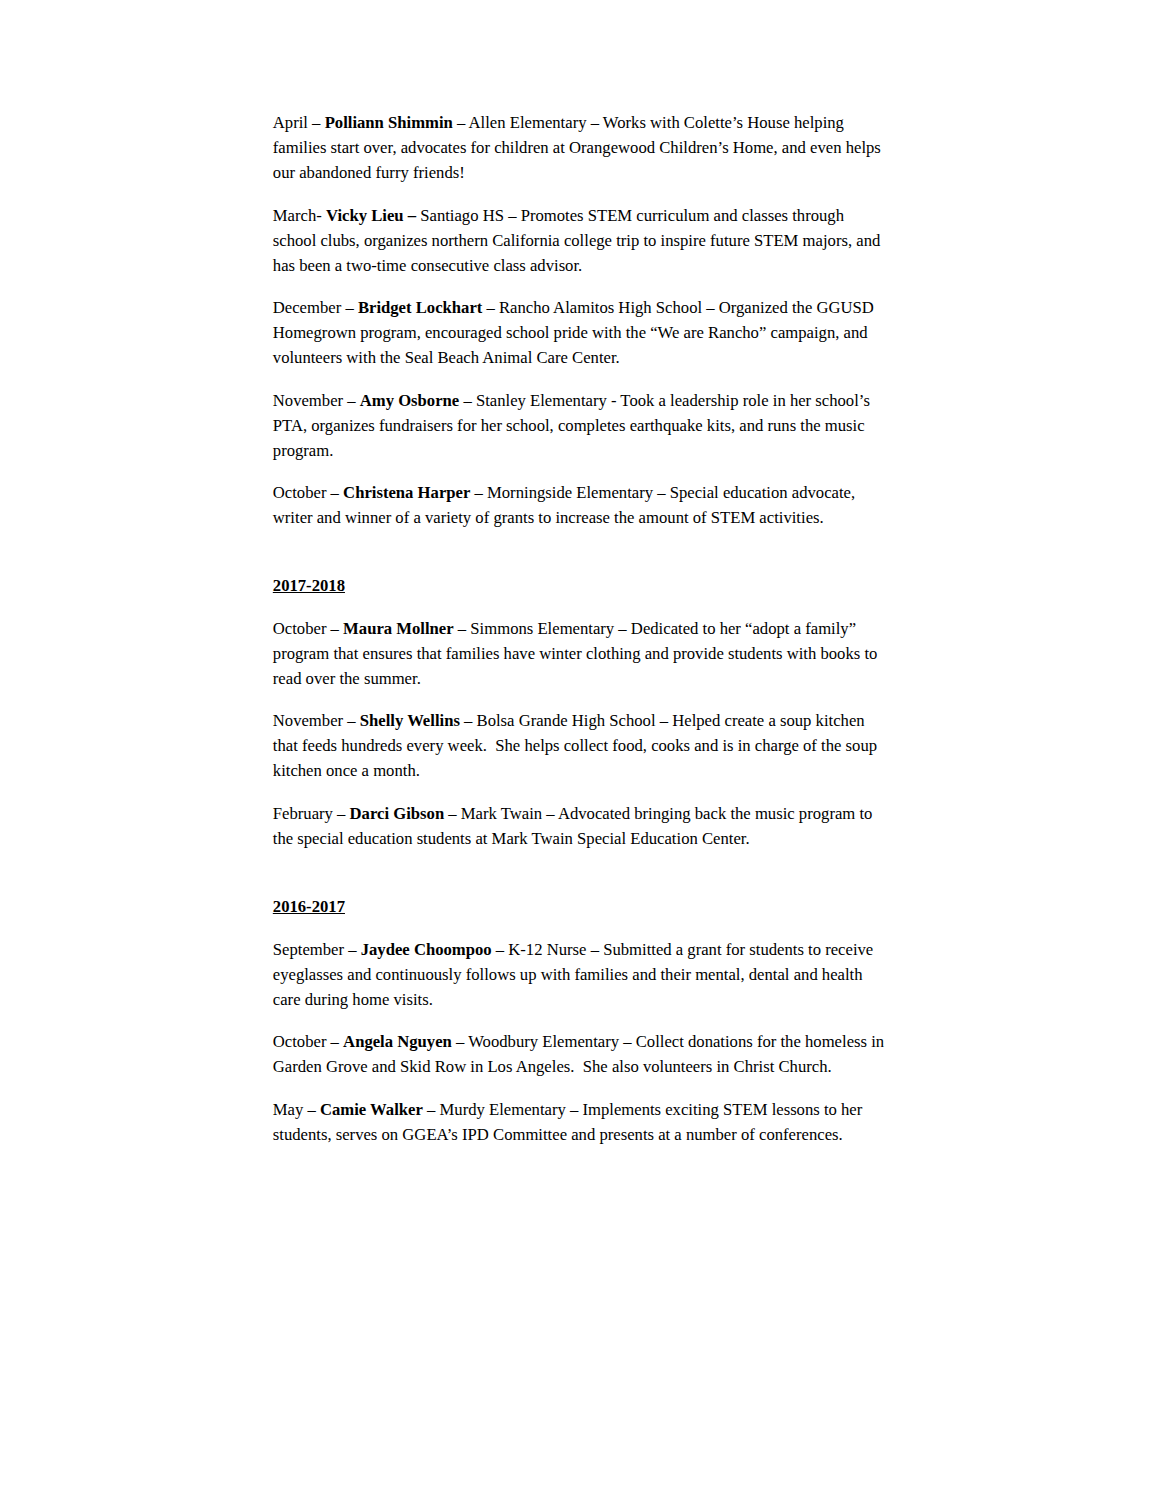April – Polliann Shimmin – Allen Elementary – Works with Colette’s House helping families start over, advocates for children at Orangewood Children’s Home, and even helps our abandoned furry friends!
March- Vicky Lieu – Santiago HS – Promotes STEM curriculum and classes through school clubs, organizes northern California college trip to inspire future STEM majors, and has been a two-time consecutive class advisor.
December – Bridget Lockhart – Rancho Alamitos High School – Organized the GGUSD Homegrown program, encouraged school pride with the “We are Rancho” campaign, and volunteers with the Seal Beach Animal Care Center.
November – Amy Osborne – Stanley Elementary - Took a leadership role in her school’s PTA, organizes fundraisers for her school, completes earthquake kits, and runs the music program.
October – Christena Harper – Morningside Elementary – Special education advocate, writer and winner of a variety of grants to increase the amount of STEM activities.
2017-2018
October – Maura Mollner – Simmons Elementary – Dedicated to her “adopt a family” program that ensures that families have winter clothing and provide students with books to read over the summer.
November – Shelly Wellins – Bolsa Grande High School – Helped create a soup kitchen that feeds hundreds every week. She helps collect food, cooks and is in charge of the soup kitchen once a month.
February – Darci Gibson – Mark Twain – Advocated bringing back the music program to the special education students at Mark Twain Special Education Center.
2016-2017
September – Jaydee Choompoo – K-12 Nurse – Submitted a grant for students to receive eyeglasses and continuously follows up with families and their mental, dental and health care during home visits.
October – Angela Nguyen – Woodbury Elementary – Collect donations for the homeless in Garden Grove and Skid Row in Los Angeles. She also volunteers in Christ Church.
May – Camie Walker – Murdy Elementary – Implements exciting STEM lessons to her students, serves on GGEA’s IPD Committee and presents at a number of conferences.